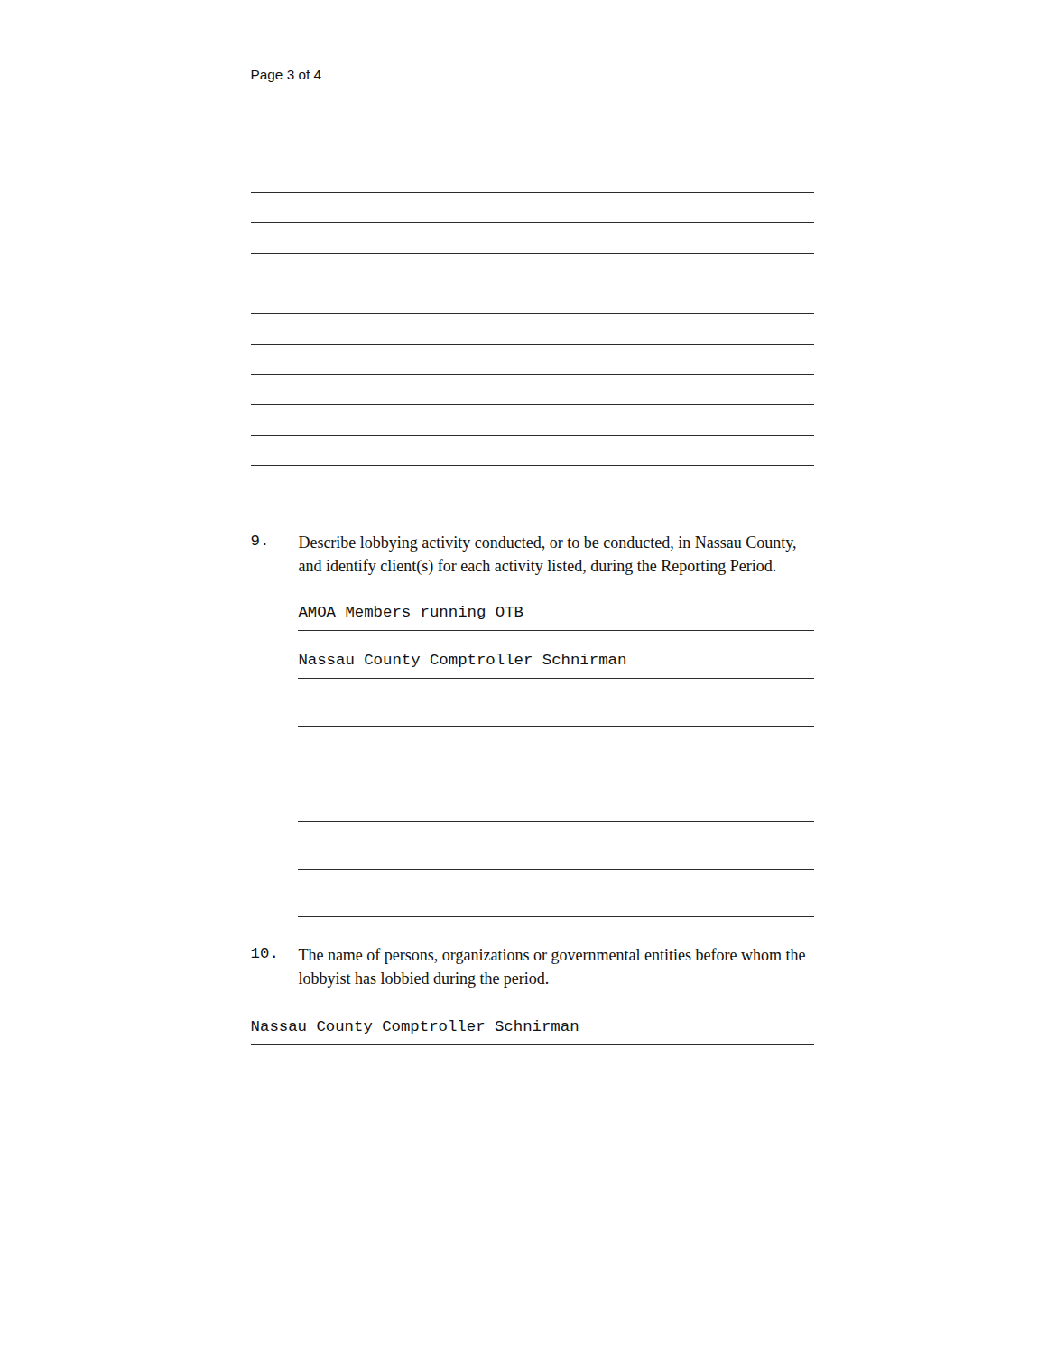Page 3 of 4
9.
Describe lobbying activity conducted, or to be conducted, in Nassau County, and identify client(s) for each activity listed, during the Reporting Period.
AMOA Members running OTB
Nassau County Comptroller Schnirman
10.
The name of persons, organizations or governmental entities before whom the lobbyist has lobbied during the period.
Nassau County Comptroller Schnirman